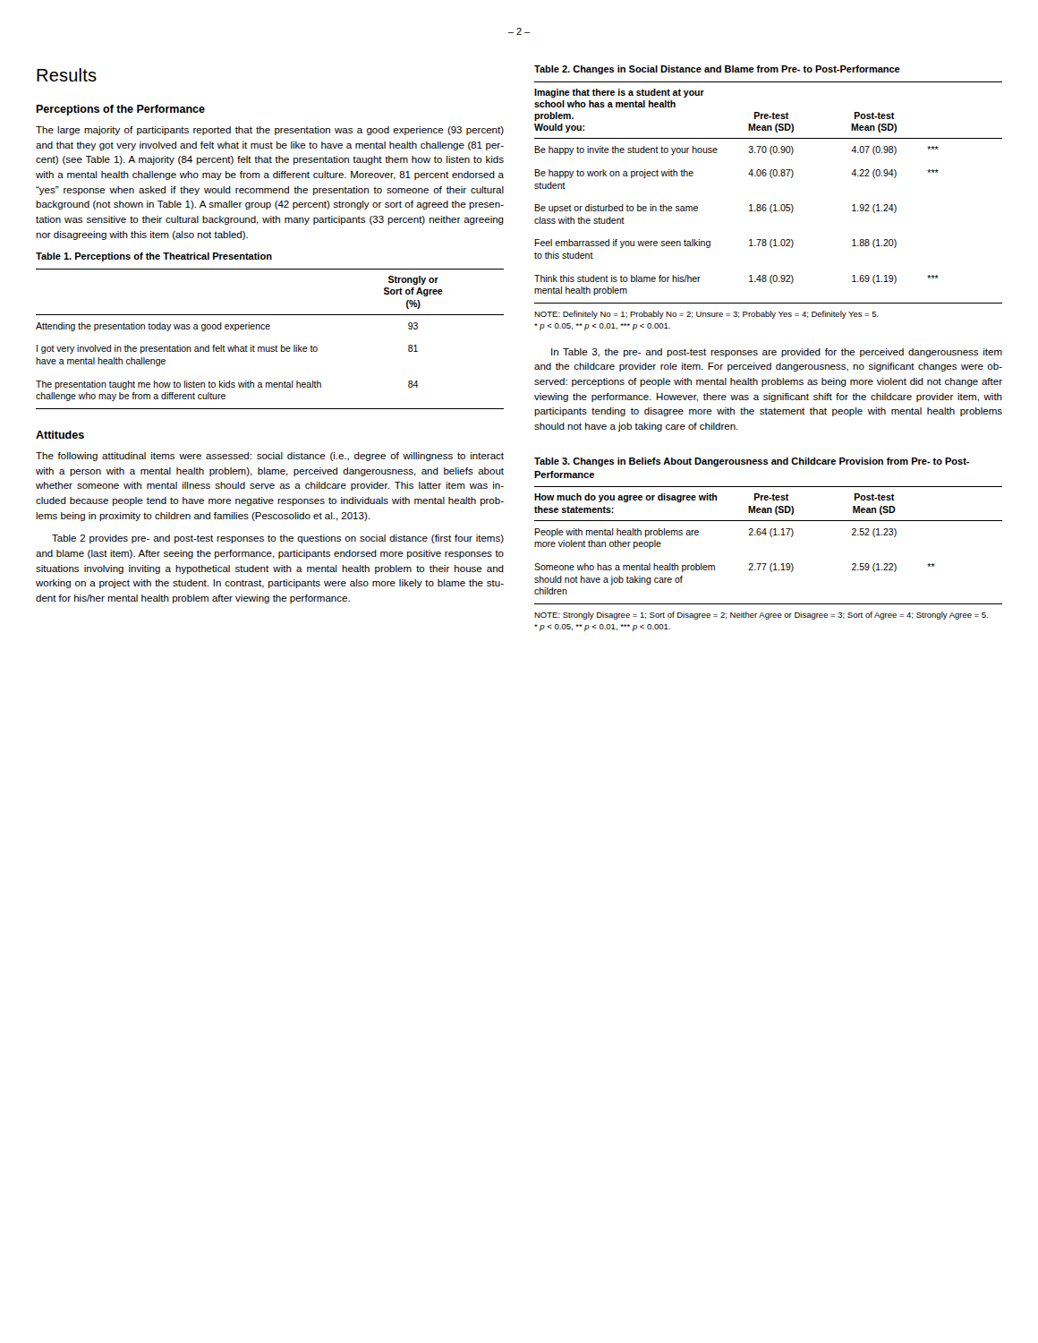– 2 –
Results
Perceptions of the Performance
The large majority of participants reported that the presentation was a good experience (93 percent) and that they got very involved and felt what it must be like to have a mental health challenge (81 percent) (see Table 1). A majority (84 percent) felt that the presentation taught them how to listen to kids with a mental health challenge who may be from a different culture. Moreover, 81 percent endorsed a “yes” response when asked if they would recommend the presentation to someone of their cultural background (not shown in Table 1). A smaller group (42 percent) strongly or sort of agreed the presentation was sensitive to their cultural background, with many participants (33 percent) neither agreeing nor disagreeing with this item (also not tabled).
Table 1. Perceptions of the Theatrical Presentation
| | Strongly or Sort of Agree (%) |
| --- | --- |
| Attending the presentation today was a good experience | 93 |
| I got very involved in the presentation and felt what it must be like to have a mental health challenge | 81 |
| The presentation taught me how to listen to kids with a mental health challenge who may be from a different culture | 84 |
Attitudes
The following attitudinal items were assessed: social distance (i.e., degree of willingness to interact with a person with a mental health problem), blame, perceived dangerousness, and beliefs about whether someone with mental illness should serve as a childcare provider. This latter item was included because people tend to have more negative responses to individuals with mental health problems being in proximity to children and families (Pescosolido et al., 2013).
Table 2 provides pre- and post-test responses to the questions on social distance (first four items) and blame (last item). After seeing the performance, participants endorsed more positive responses to situations involving inviting a hypothetical student with a mental health problem to their house and working on a project with the student. In contrast, participants were also more likely to blame the student for his/her mental health problem after viewing the performance.
Table 2. Changes in Social Distance and Blame from Pre- to Post-Performance
| Imagine that there is a student at your school who has a mental health problem. Would you: | Pre-test Mean (SD) | Post-test Mean (SD) | |
| --- | --- | --- | --- |
| Be happy to invite the student to your house | 3.70 (0.90) | 4.07 (0.98) | *** |
| Be happy to work on a project with the student | 4.06 (0.87) | 4.22 (0.94) | *** |
| Be upset or disturbed to be in the same class with the student | 1.86 (1.05) | 1.92 (1.24) | |
| Feel embarrassed if you were seen talking to this student | 1.78 (1.02) | 1.88 (1.20) | |
| Think this student is to blame for his/her mental health problem | 1.48 (0.92) | 1.69 (1.19) | *** |
NOTE: Definitely No = 1; Probably No = 2; Unsure = 3; Probably Yes = 4; Definitely Yes = 5.
* p < 0.05, ** p < 0.01, *** p < 0.001.
In Table 3, the pre- and post-test responses are provided for the perceived dangerousness item and the childcare provider role item. For perceived dangerousness, no significant changes were observed: perceptions of people with mental health problems as being more violent did not change after viewing the performance. However, there was a significant shift for the childcare provider item, with participants tending to disagree more with the statement that people with mental health problems should not have a job taking care of children.
Table 3. Changes in Beliefs About Dangerousness and Childcare Provision from Pre- to Post-Performance
| How much do you agree or disagree with these statements: | Pre-test Mean (SD) | Post-test Mean (SD | |
| --- | --- | --- | --- |
| People with mental health problems are more violent than other people | 2.64 (1.17) | 2.52 (1.23) | |
| Someone who has a mental health problem should not have a job taking care of children | 2.77 (1.19) | 2.59 (1.22) | ** |
NOTE: Strongly Disagree = 1; Sort of Disagree = 2; Neither Agree or Disagree = 3; Sort of Agree = 4; Strongly Agree = 5.
* p < 0.05, ** p < 0.01, *** p < 0.001.